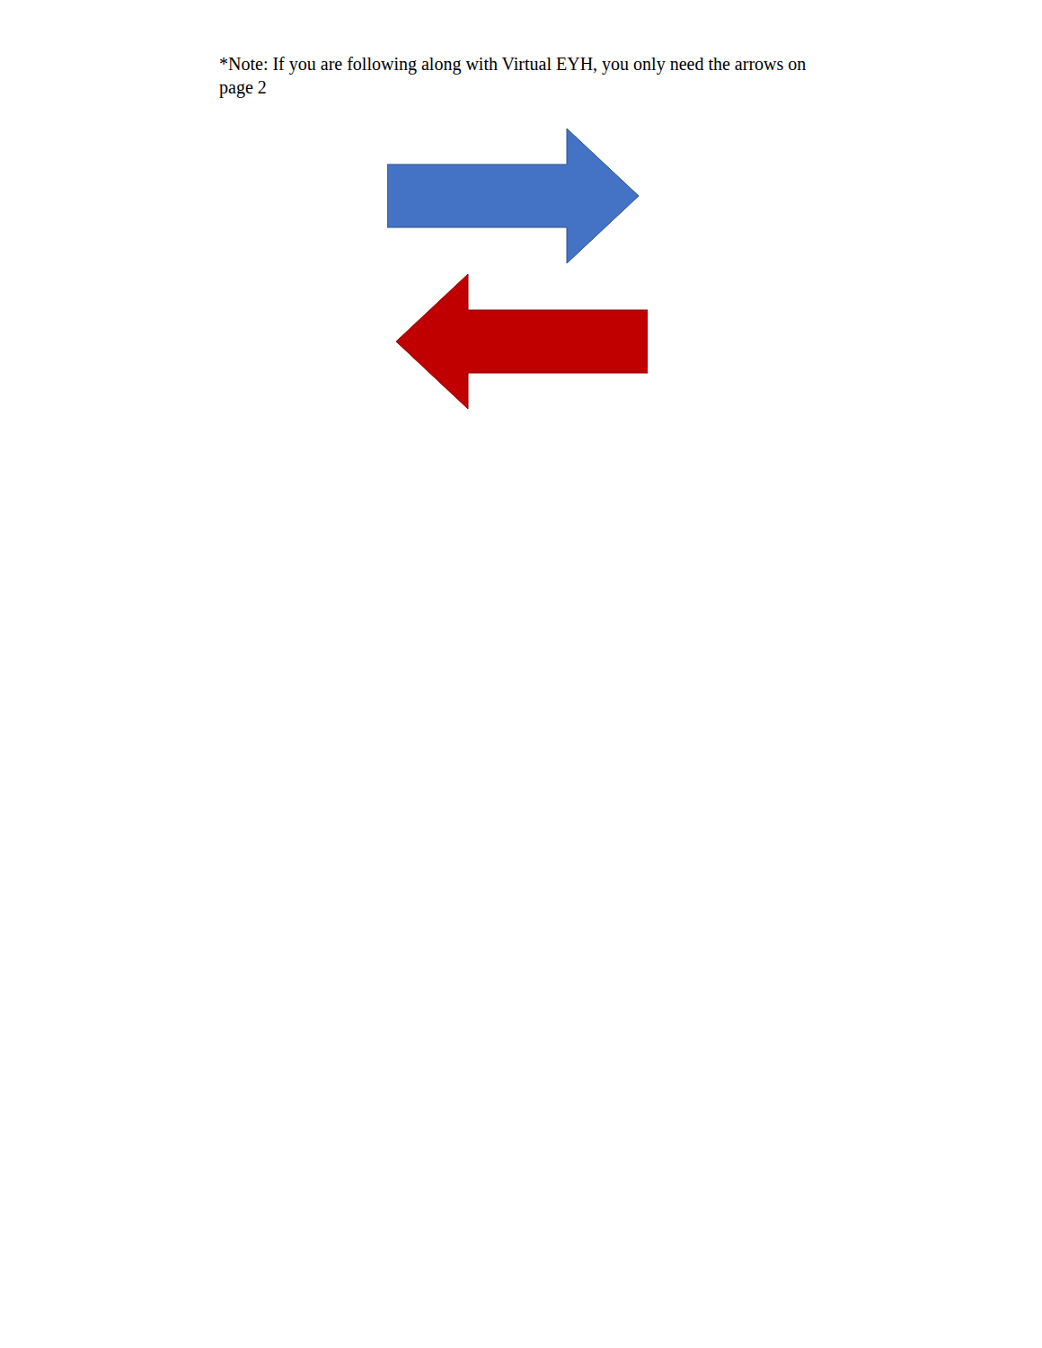*Note: If you are following along with Virtual EYH, you only need the arrows on page 2